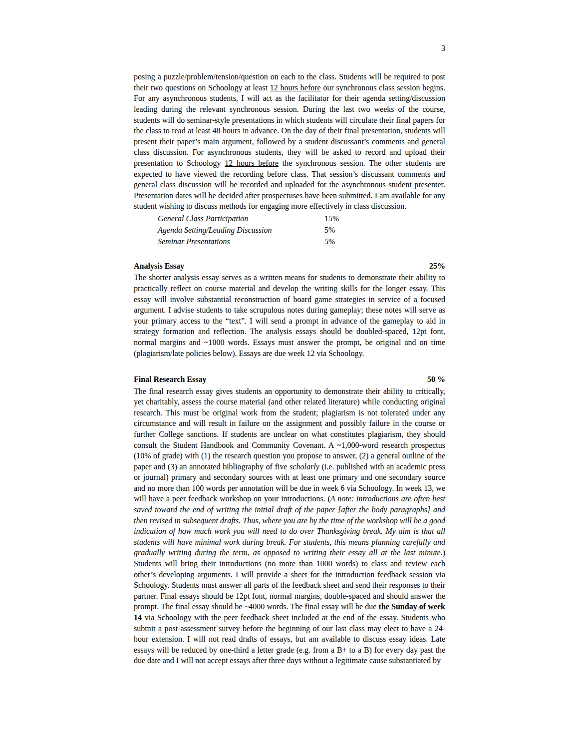3
posing a puzzle/problem/tension/question on each to the class. Students will be required to post their two questions on Schoology at least 12 hours before our synchronous class session begins. For any asynchronous students, I will act as the facilitator for their agenda setting/discussion leading during the relevant synchronous session. During the last two weeks of the course, students will do seminar-style presentations in which students will circulate their final papers for the class to read at least 48 hours in advance. On the day of their final presentation, students will present their paper’s main argument, followed by a student discussant’s comments and general class discussion. For asynchronous students, they will be asked to record and upload their presentation to Schoology 12 hours before the synchronous session. The other students are expected to have viewed the recording before class. That session’s discussant comments and general class discussion will be recorded and uploaded for the asynchronous student presenter. Presentation dates will be decided after prospectuses have been submitted. I am available for any student wishing to discuss methods for engaging more effectively in class discussion.
| General Class Participation | 15% |
| Agenda Setting/Leading Discussion | 5% |
| Seminar Presentations | 5% |
Analysis Essay 25%
The shorter analysis essay serves as a written means for students to demonstrate their ability to practically reflect on course material and develop the writing skills for the longer essay. This essay will involve substantial reconstruction of board game strategies in service of a focused argument. I advise students to take scrupulous notes during gameplay; these notes will serve as your primary access to the “text”. I will send a prompt in advance of the gameplay to aid in strategy formation and reflection. The analysis essays should be doubled-spaced, 12pt font, normal margins and ~1000 words. Essays must answer the prompt, be original and on time (plagiarism/late policies below). Essays are due week 12 via Schoology.
Final Research Essay 50 %
The final research essay gives students an opportunity to demonstrate their ability to critically, yet charitably, assess the course material (and other related literature) while conducting original research. This must be original work from the student; plagiarism is not tolerated under any circumstance and will result in failure on the assignment and possibly failure in the course or further College sanctions. If students are unclear on what constitutes plagiarism, they should consult the Student Handbook and Community Covenant. A ~1,000-word research prospectus (10% of grade) with (1) the research question you propose to answer, (2) a general outline of the paper and (3) an annotated bibliography of five scholarly (i.e. published with an academic press or journal) primary and secondary sources with at least one primary and one secondary source and no more than 100 words per annotation will be due in week 6 via Schoology. In week 13, we will have a peer feedback workshop on your introductions. (A note: introductions are often best saved toward the end of writing the initial draft of the paper [after the body paragraphs] and then revised in subsequent drafts. Thus, where you are by the time of the workshop will be a good indication of how much work you will need to do over Thanksgiving break. My aim is that all students will have minimal work during break. For students, this means planning carefully and gradually writing during the term, as opposed to writing their essay all at the last minute.) Students will bring their introductions (no more than 1000 words) to class and review each other’s developing arguments. I will provide a sheet for the introduction feedback session via Schoology. Students must answer all parts of the feedback sheet and send their responses to their partner. Final essays should be 12pt font, normal margins, double-spaced and should answer the prompt. The final essay should be ~4000 words. The final essay will be due the Sunday of week 14 via Schoology with the peer feedback sheet included at the end of the essay. Students who submit a post-assessment survey before the beginning of our last class may elect to have a 24-hour extension. I will not read drafts of essays, but am available to discuss essay ideas. Late essays will be reduced by one-third a letter grade (e.g. from a B+ to a B) for every day past the due date and I will not accept essays after three days without a legitimate cause substantiated by